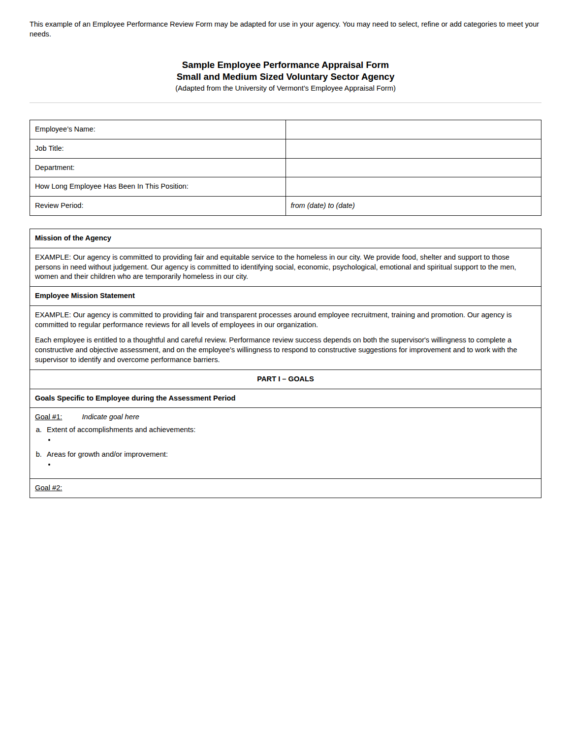This example of an Employee Performance Review Form may be adapted for use in your agency. You may need to select, refine or add categories to meet your needs.
Sample Employee Performance Appraisal Form Small and Medium Sized Voluntary Sector Agency
(Adapted from the University of Vermont’s Employee Appraisal Form)
| Employee’s Name: | |
| Job Title: | |
| Department: | |
| How Long Employee Has Been In This Position: | |
| Review Period: | from (date) to (date) |
| Mission of the Agency |
| EXAMPLE: Our agency is committed to providing fair and equitable service to the homeless in our city. We provide food, shelter and support to those persons in need without judgement. Our agency is committed to identifying social, economic, psychological, emotional and spiritual support to the men, women and their children who are temporarily homeless in our city. |
| Employee Mission Statement |
| EXAMPLE: Our agency is committed to providing fair and transparent processes around employee recruitment, training and promotion. Our agency is committed to regular performance reviews for all levels of employees in our organization. Each employee is entitled to a thoughtful and careful review. Performance review success depends on both the supervisor's willingness to complete a constructive and objective assessment, and on the employee's willingness to respond to constructive suggestions for improvement and to work with the supervisor to identify and overcome performance barriers. |
| PART I – GOALS |
| Goals Specific to Employee during the Assessment Period |
| Goal #1: Indicate goal here Extent of accomplishments and achievements: Areas for growth and/or improvement: |
| Goal #2: |